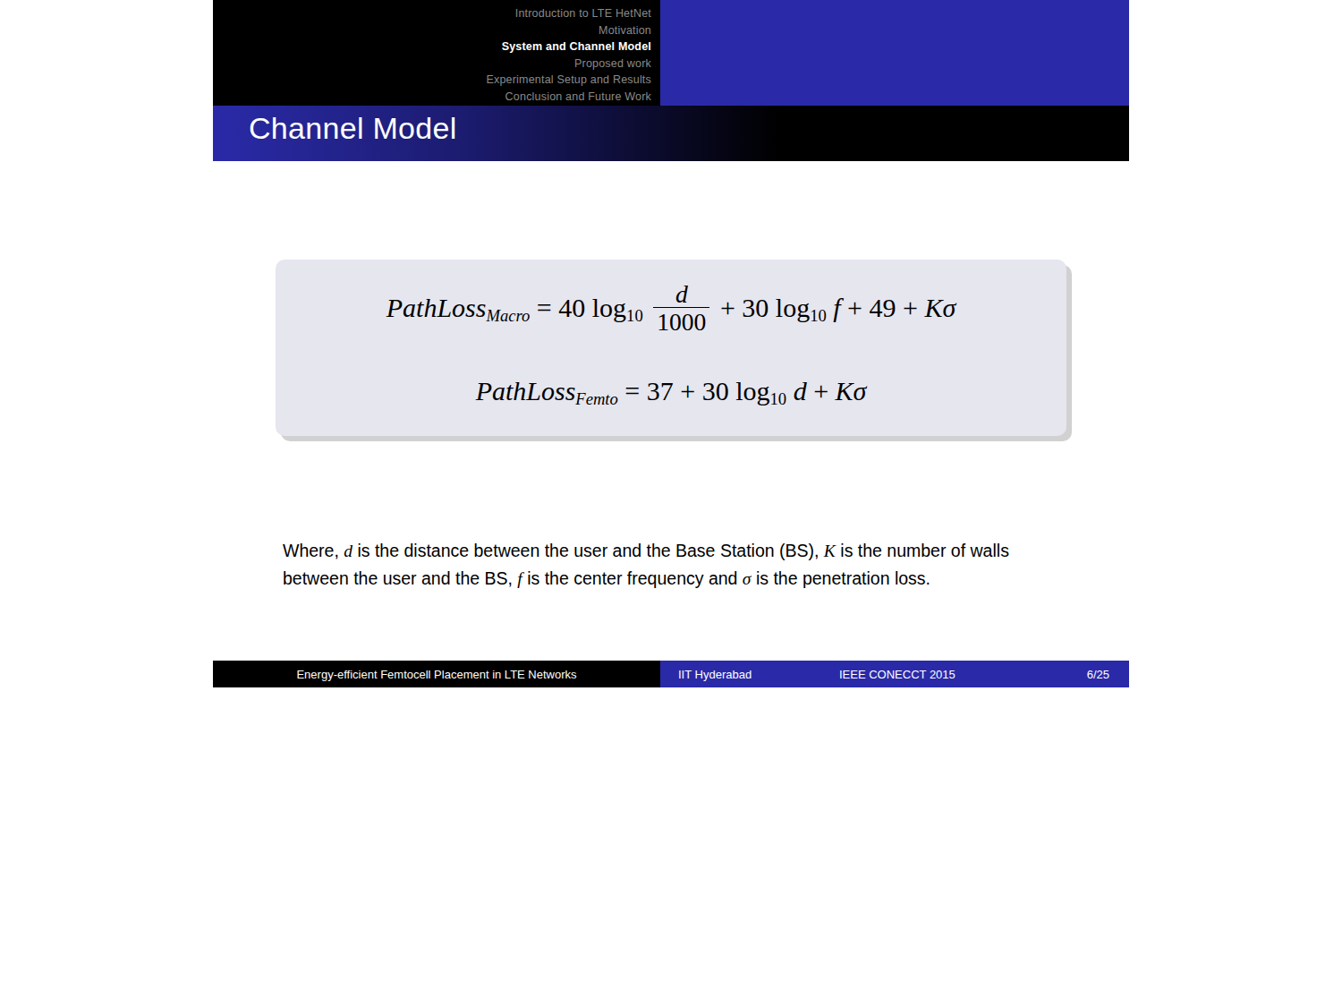Introduction to LTE HetNet
Motivation
System and Channel Model
Proposed work
Experimental Setup and Results
Conclusion and Future Work
Channel Model
PathLoss Macro = 40 log10 d 1000 + 30 log10 f + 49 + Kσ
PathLoss Femto = 37 + 30 log10 d + Kσ
Where, d is the distance between the user and the Base Station (BS), K is the number of walls between the user and the BS, f is the center frequency and σ is the penetration loss.
Energy-efficient Femtocell Placement in LTE Networks
IIT Hyderabad
IEEE CONECCT 2015
6/25